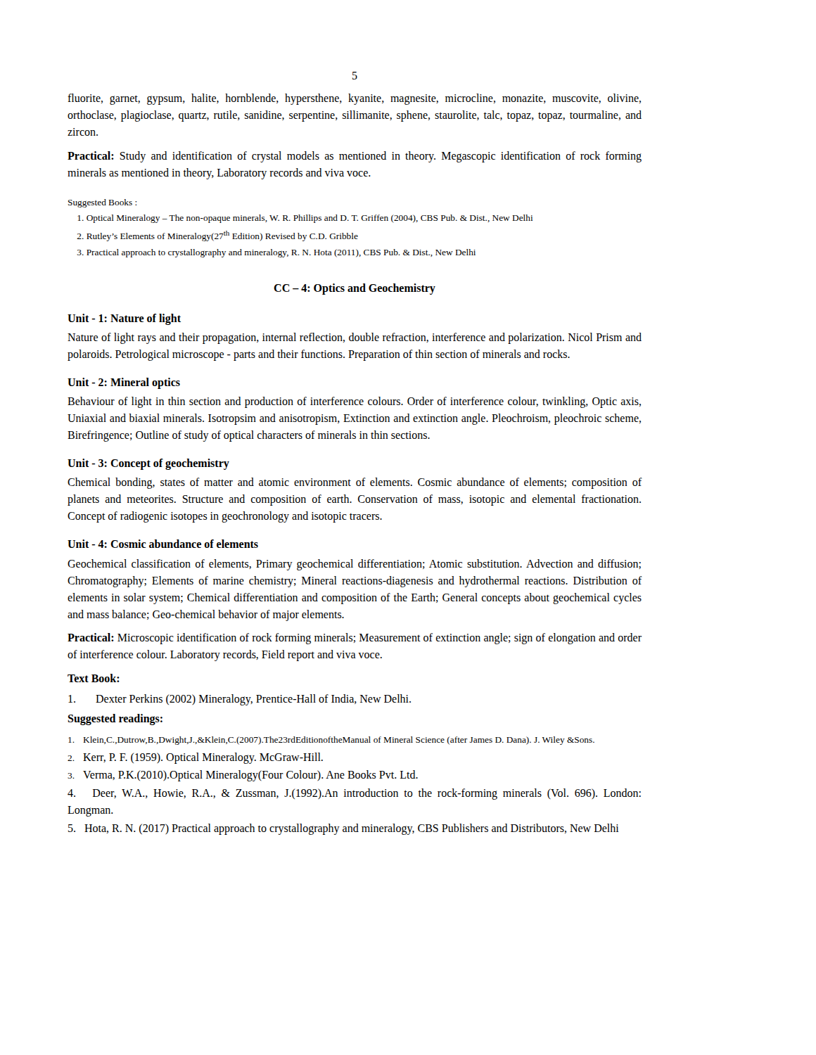5
fluorite, garnet, gypsum, halite, hornblende, hypersthene, kyanite, magnesite, microcline, monazite, muscovite, olivine, orthoclase, plagioclase, quartz, rutile, sanidine, serpentine, sillimanite, sphene, staurolite, talc, topaz, topaz, tourmaline, and zircon.
Practical: Study and identification of crystal models as mentioned in theory. Megascopic identification of rock forming minerals as mentioned in theory, Laboratory records and viva voce.
Suggested Books :
Optical Mineralogy – The non-opaque minerals, W. R. Phillips and D. T. Griffen (2004), CBS Pub. & Dist., New Delhi
Rutley’s Elements of Mineralogy(27th Edition) Revised by C.D. Gribble
Practical approach to crystallography and mineralogy, R. N. Hota (2011), CBS Pub. & Dist., New Delhi
CC – 4: Optics and Geochemistry
Unit - 1: Nature of light
Nature of light rays and their propagation, internal reflection, double refraction, interference and polarization. Nicol Prism and polaroids. Petrological microscope - parts and their functions. Preparation of thin section of minerals and rocks.
Unit - 2: Mineral optics
Behaviour of light in thin section and production of interference colours. Order of interference colour, twinkling, Optic axis, Uniaxial and biaxial minerals. Isotropsim and anisotropism, Extinction and extinction angle. Pleochroism, pleochroic scheme, Birefringence; Outline of study of optical characters of minerals in thin sections.
Unit - 3: Concept of geochemistry
Chemical bonding, states of matter and atomic environment of elements. Cosmic abundance of elements; composition of planets and meteorites. Structure and composition of earth. Conservation of mass, isotopic and elemental fractionation. Concept of radiogenic isotopes in geochronology and isotopic tracers.
Unit - 4: Cosmic abundance of elements
Geochemical classification of elements, Primary geochemical differentiation; Atomic substitution. Advection and diffusion; Chromatography; Elements of marine chemistry; Mineral reactions-diagenesis and hydrothermal reactions. Distribution of elements in solar system; Chemical differentiation and composition of the Earth; General concepts about geochemical cycles and mass balance; Geo-chemical behavior of major elements.
Practical: Microscopic identification of rock forming minerals; Measurement of extinction angle; sign of elongation and order of interference colour. Laboratory records, Field report and viva voce.
Text Book:
1. Dexter Perkins (2002) Mineralogy, Prentice-Hall of India, New Delhi.
Suggested readings:
1. Klein,C.,Dutrow,B.,Dwight,J.,&Klein,C.(2007).The23rdEditionoftheManual of Mineral Science (after James D. Dana). J. Wiley &Sons.
2. Kerr, P. F. (1959). Optical Mineralogy. McGraw-Hill.
3. Verma, P.K.(2010).Optical Mineralogy(Four Colour). Ane Books Pvt. Ltd.
4. Deer, W.A., Howie, R.A., & Zussman, J.(1992).An introduction to the rock-forming minerals (Vol. 696). London: Longman.
5. Hota, R. N. (2017) Practical approach to crystallography and mineralogy, CBS Publishers and Distributors, New Delhi